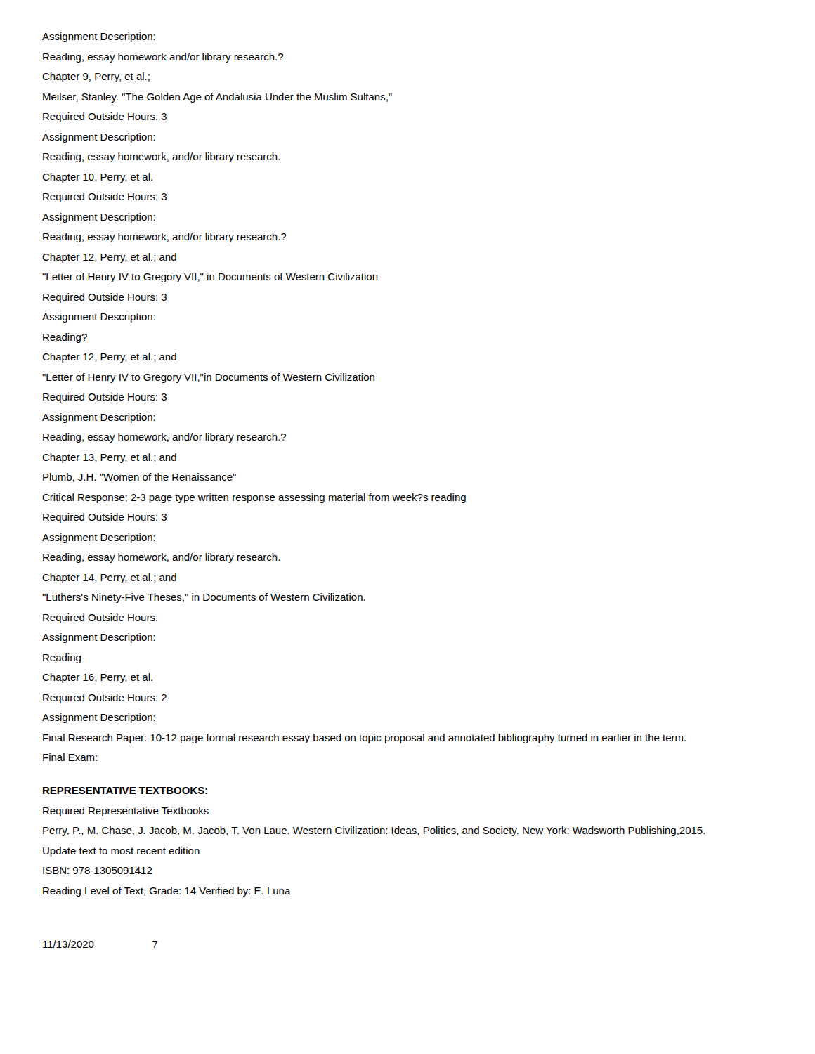Assignment Description:
Reading, essay homework and/or library research.?
Chapter 9, Perry, et al.;
Meilser, Stanley. "The Golden Age of Andalusia Under the Muslim Sultans,"
Required Outside Hours: 3
Assignment Description:
Reading, essay homework, and/or library research.
Chapter 10, Perry, et al.
Required Outside Hours: 3
Assignment Description:
Reading, essay homework, and/or library research.?
Chapter 12, Perry, et al.; and
"Letter of Henry IV to Gregory VII," in Documents of Western Civilization
Required Outside Hours: 3
Assignment Description:
Reading?
Chapter 12, Perry, et al.; and
"Letter of Henry IV to Gregory VII,"in Documents of Western Civilization
Required Outside Hours: 3
Assignment Description:
Reading, essay homework, and/or library research.?
Chapter 13, Perry, et al.; and
Plumb, J.H. "Women of the Renaissance"
Critical Response; 2-3 page type written response assessing material from week?s reading
Required Outside Hours: 3
Assignment Description:
Reading, essay homework, and/or library research.
Chapter 14, Perry, et al.; and
"Luthers's Ninety-Five Theses," in Documents of Western Civilization.
Required Outside Hours:
Assignment Description:
Reading
Chapter 16, Perry, et al.
Required Outside Hours: 2
Assignment Description:
Final Research Paper: 10-12 page formal research essay based on topic proposal and annotated bibliography turned in earlier in the term.
Final Exam:
REPRESENTATIVE TEXTBOOKS:
Required Representative Textbooks
Perry, P., M. Chase, J. Jacob, M. Jacob, T. Von Laue. Western Civilization: Ideas, Politics, and Society. New York: Wadsworth Publishing,2015.
Update text to most recent edition
ISBN: 978-1305091412
Reading Level of Text, Grade: 14 Verified by: E. Luna
11/13/2020 7